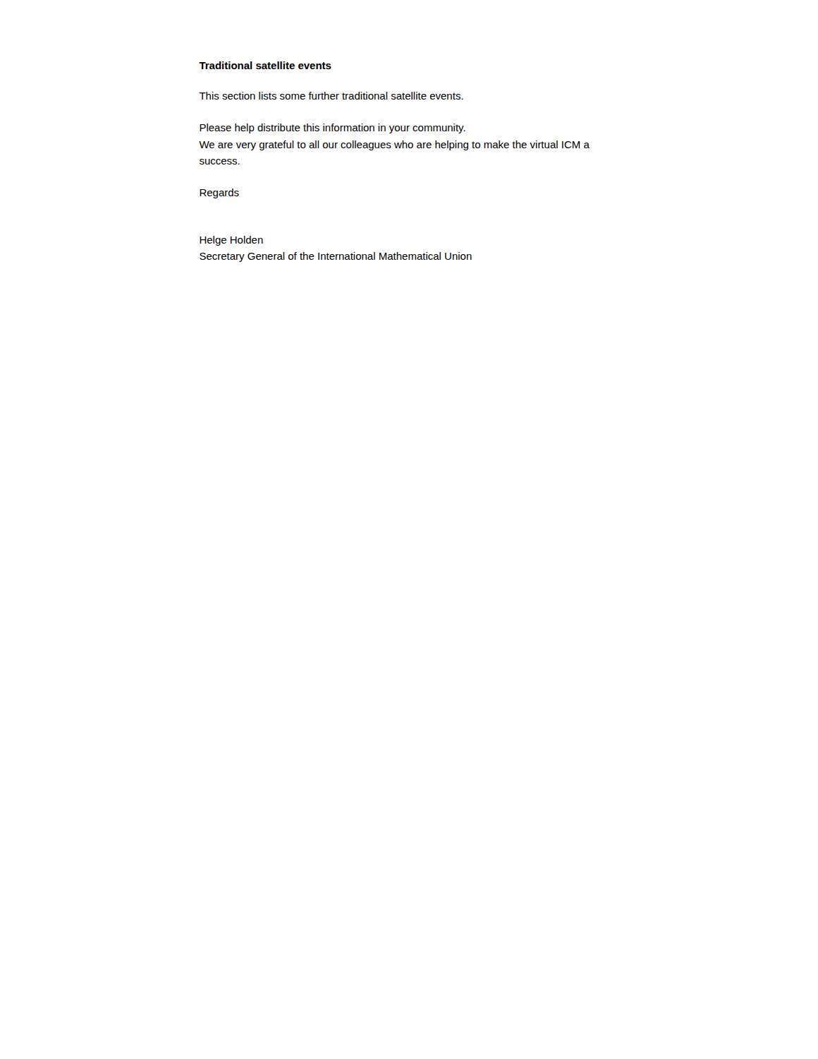Traditional satellite events
This section lists some further traditional satellite events.
Please help distribute this information in your community.
We are very grateful to all our colleagues who are helping to make the virtual ICM a success.
Regards
Helge Holden
Secretary General of the International Mathematical Union